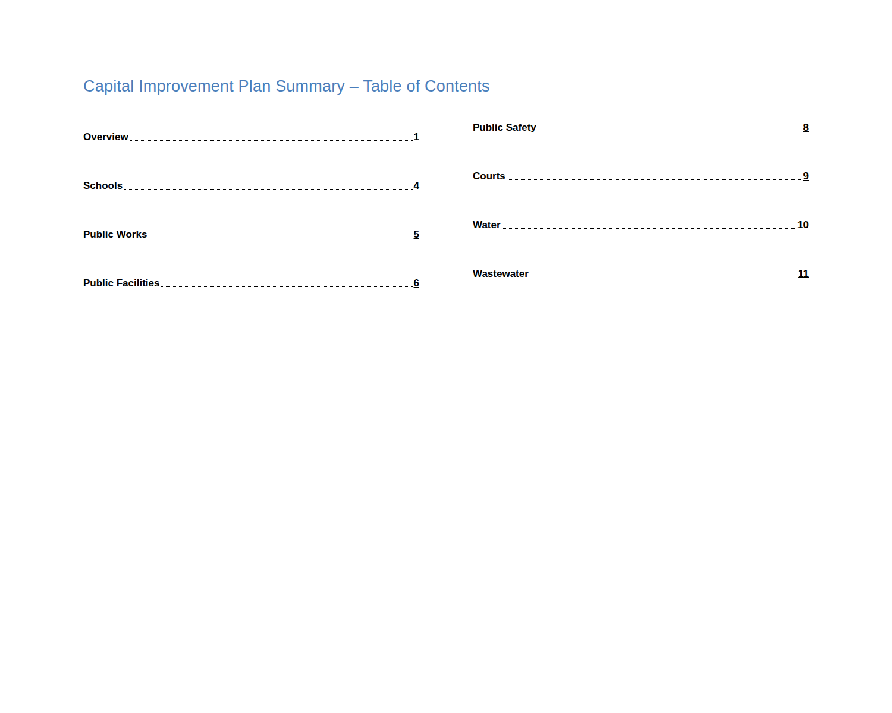Capital Improvement Plan Summary – Table of Contents
Overview 1
Schools 4
Public Works 5
Public Facilities 6
Public Safety 8
Courts 9
Water 10
Wastewater 11